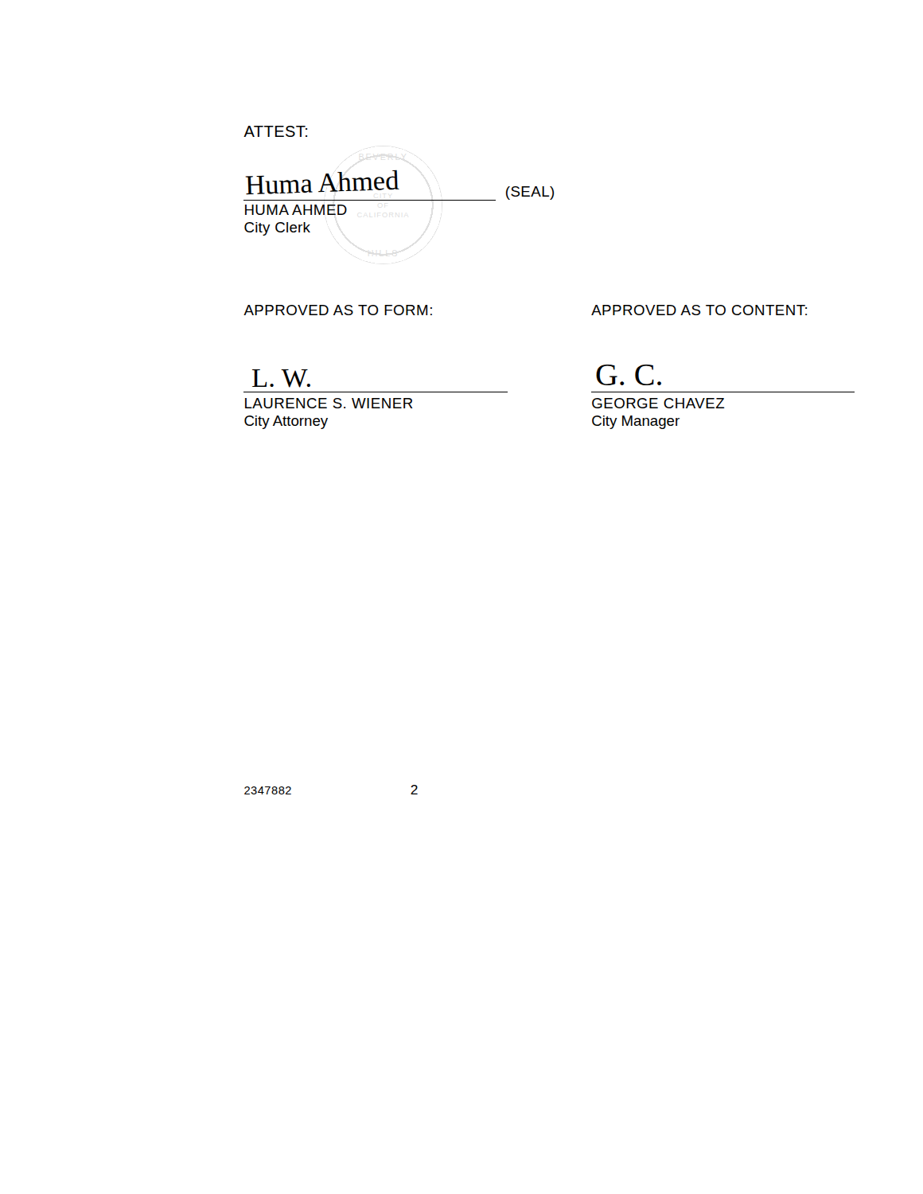ATTEST:
BEVERLY
CITY
OF
CALIFORNIA
HILLS
Huma Ahmed(SEAL)
HUMA AHMED
City Clerk
APPROVED AS TO FORM:
L. W.
LAURENCE S. WIENER
City Attorney
APPROVED AS TO CONTENT:
G. C.
GEORGE CHAVEZ
City Manager
2347882 2